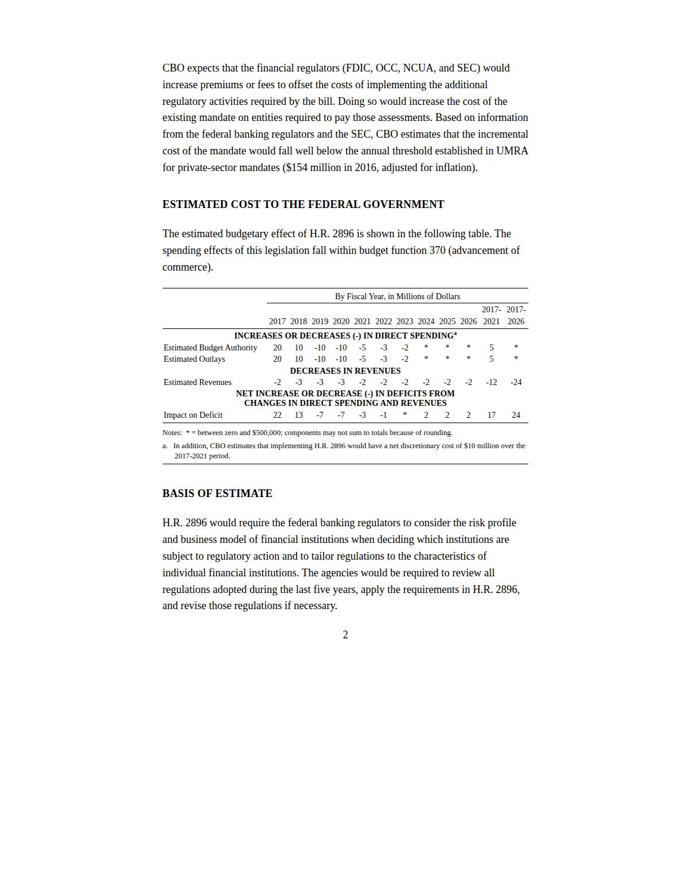CBO expects that the financial regulators (FDIC, OCC, NCUA, and SEC) would increase premiums or fees to offset the costs of implementing the additional regulatory activities required by the bill. Doing so would increase the cost of the existing mandate on entities required to pay those assessments. Based on information from the federal banking regulators and the SEC, CBO estimates that the incremental cost of the mandate would fall well below the annual threshold established in UMRA for private-sector mandates ($154 million in 2016, adjusted for inflation).
ESTIMATED COST TO THE FEDERAL GOVERNMENT
The estimated budgetary effect of H.R. 2896 is shown in the following table. The spending effects of this legislation fall within budget function 370 (advancement of commerce).
| | By Fiscal Year, in Millions of Dollars |
| | | | | | | | | | | | 2017- | 2017- |
| | 2017 | 2018 | 2019 | 2020 | 2021 | 2022 | 2023 | 2024 | 2025 | 2026 | 2021 | 2026 |
| INCREASES OR DECREASES (-) IN DIRECT SPENDING a |
| Estimated Budget Authority | 20 | 10 | -10 | -10 | -5 | -3 | -2 | * | * | * | 5 | * |
| Estimated Outlays | 20 | 10 | -10 | -10 | -5 | -3 | -2 | * | * | * | 5 | * |
| DECREASES IN REVENUES |
| Estimated Revenues | -2 | -3 | -3 | -3 | -2 | -2 | -2 | -2 | -2 | -2 | -12 | -24 |
| NET INCREASE OR DECREASE (-) IN DEFICITS FROM CHANGES IN DIRECT SPENDING AND REVENUES |
| Impact on Deficit | 22 | 13 | -7 | -7 | -3 | -1 | * | 2 | 2 | 2 | 17 | 24 |
Notes:* = between zero and $500,000; components may not sum to totals because of rounding.
a. In addition, CBO estimates that implementing H.R. 2896 would have a net discretionary cost of $10 million over the 2017-2021 period.
BASIS OF ESTIMATE
H.R. 2896 would require the federal banking regulators to consider the risk profile and business model of financial institutions when deciding which institutions are subject to regulatory action and to tailor regulations to the characteristics of individual financial institutions. The agencies would be required to review all regulations adopted during the last five years, apply the requirements in H.R. 2896, and revise those regulations if necessary.
2